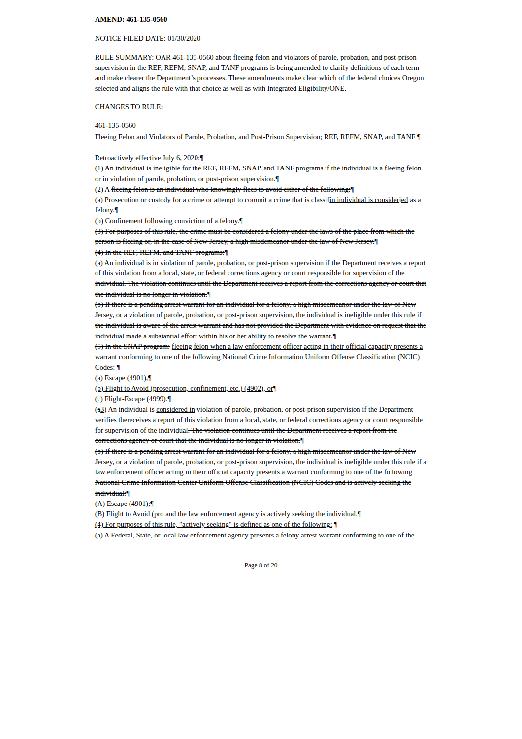AMEND: 461-135-0560
NOTICE FILED DATE: 01/30/2020
RULE SUMMARY: OAR 461-135-0560 about fleeing felon and violators of parole, probation, and post-prison supervision in the REF, REFM, SNAP, and TANF programs is being amended to clarify definitions of each term and make clearer the Department’s processes. These amendments make clear which of the federal choices Oregon selected and aligns the rule with that choice as well as with Integrated Eligibility/ONE.
CHANGES TO RULE:
461-135-0560
Fleeing Felon and Violators of Parole, Probation, and Post-Prison Supervision; REF, REFM, SNAP, and TANF ¶
Retroactively effective July 6, 2020:¶
(1) An individual is ineligible for the REF, REFM, SNAP, and TANF programs if the individual is a fleeing felon or in violation of parole, probation, or post-prison supervision.¶
(2) A fleeing felon is an individual who knowingly flees to avoid either of the following:¶
(a) Prosecution or custody for a crime or attempt to commit a crime that is classifin individual is consider ied as a felony.¶
(b) Confinement following conviction of a felony.¶
(3) For purposes of this rule, the crime must be considered a felony under the laws of the place from which the person is fleeing or, in the case of New Jersey, a high misdemeanor under the law of New Jersey.¶
(4) In the REF, REFM, and TANF programs:¶
(a) An individual is in violation of parole, probation, or post-prison supervision if the Department receives a report of this violation from a local, state, or federal corrections agency or court responsible for supervision of the individual. The violation continues until the Department receives a report from the corrections agency or court that the individual is no longer in violation.¶
(b) If there is a pending arrest warrant for an individual for a felony, a high misdemeanor under the law of New Jersey, or a violation of parole, probation, or post-prison supervision, the individual is ineligible under this rule if the individual is aware of the arrest warrant and has not provided the Department with evidence on request that the individual made a substantial effort within his or her ability to resolve the warrant.¶
(5) In the SNAP program: fleeing felon when a law enforcement officer acting in their official capacity presents a warrant conforming to one of the following National Crime Information Uniform Offense Classification (NCIC) Codes: ¶
(a) Escape (4901),¶
(b) Flight to Avoid (prosecution, confinement, etc.) (4902), or¶
(c) Flight-Escape (4999).¶
(a3) An individual is considered in violation of parole, probation, or post-prison supervision if the Department verifies thereceives a report of this violation from a local, state, or federal corrections agency or court responsible for supervision of the individual. The violation continues until the Department receives a report from the corrections agency or court that the individual is no longer in violation.¶
(b) If there is a pending arrest warrant for an individual for a felony, a high misdemeanor under the law of New Jersey, or a violation of parole, probation, or post-prison supervision, the individual is ineligible under this rule if a law enforcement officer acting in their official capacity presents a warrant conforming to one of the following National Crime Information Center Uniform Offense Classification (NCIC) Codes and is actively seeking the individual:¶
(A) Escape (4901);¶
(B) Flight to Avoid (pro and the law enforcement agency is actively seeking the individual.¶
(4) For purposes of this rule, "actively seeking" is defined as one of the following: ¶
(a) A Federal, State, or local law enforcement agency presents a felony arrest warrant conforming to one of the
Page 8 of 20